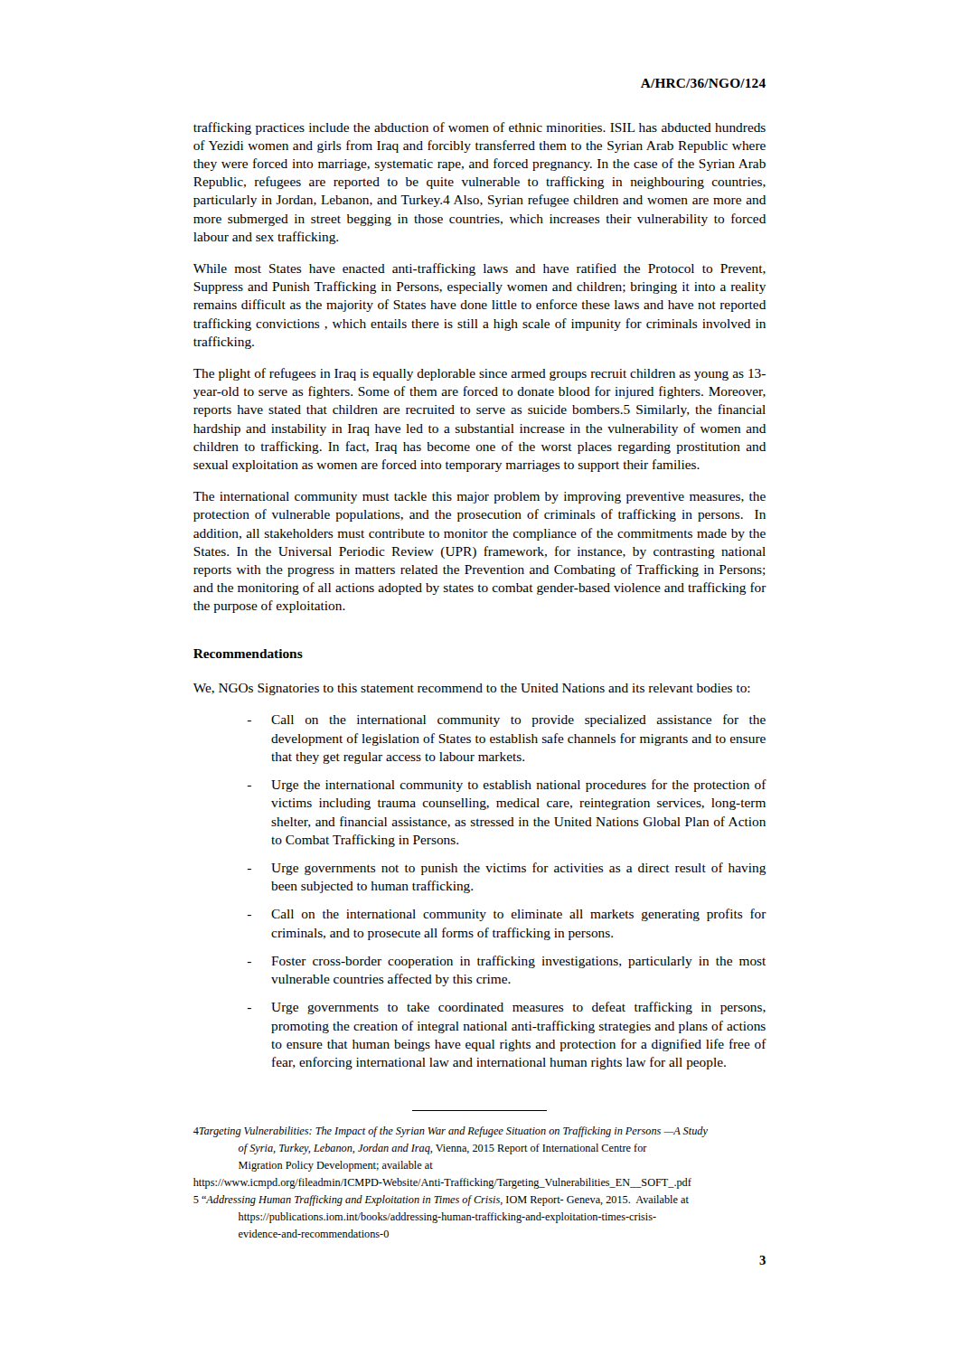A/HRC/36/NGO/124
trafficking practices include the abduction of women of ethnic minorities. ISIL has abducted hundreds of Yezidi women and girls from Iraq and forcibly transferred them to the Syrian Arab Republic where they were forced into marriage, systematic rape, and forced pregnancy. In the case of the Syrian Arab Republic, refugees are reported to be quite vulnerable to trafficking in neighbouring countries, particularly in Jordan, Lebanon, and Turkey.4 Also, Syrian refugee children and women are more and more submerged in street begging in those countries, which increases their vulnerability to forced labour and sex trafficking.
While most States have enacted anti-trafficking laws and have ratified the Protocol to Prevent, Suppress and Punish Trafficking in Persons, especially women and children; bringing it into a reality remains difficult as the majority of States have done little to enforce these laws and have not reported trafficking convictions , which entails there is still a high scale of impunity for criminals involved in trafficking.
The plight of refugees in Iraq is equally deplorable since armed groups recruit children as young as 13-year-old to serve as fighters. Some of them are forced to donate blood for injured fighters. Moreover, reports have stated that children are recruited to serve as suicide bombers.5 Similarly, the financial hardship and instability in Iraq have led to a substantial increase in the vulnerability of women and children to trafficking. In fact, Iraq has become one of the worst places regarding prostitution and sexual exploitation as women are forced into temporary marriages to support their families.
The international community must tackle this major problem by improving preventive measures, the protection of vulnerable populations, and the prosecution of criminals of trafficking in persons. In addition, all stakeholders must contribute to monitor the compliance of the commitments made by the States. In the Universal Periodic Review (UPR) framework, for instance, by contrasting national reports with the progress in matters related the Prevention and Combating of Trafficking in Persons; and the monitoring of all actions adopted by states to combat gender-based violence and trafficking for the purpose of exploitation.
Recommendations
We, NGOs Signatories to this statement recommend to the United Nations and its relevant bodies to:
Call on the international community to provide specialized assistance for the development of legislation of States to establish safe channels for migrants and to ensure that they get regular access to labour markets.
Urge the international community to establish national procedures for the protection of victims including trauma counselling, medical care, reintegration services, long-term shelter, and financial assistance, as stressed in the United Nations Global Plan of Action to Combat Trafficking in Persons.
Urge governments not to punish the victims for activities as a direct result of having been subjected to human trafficking.
Call on the international community to eliminate all markets generating profits for criminals, and to prosecute all forms of trafficking in persons.
Foster cross-border cooperation in trafficking investigations, particularly in the most vulnerable countries affected by this crime.
Urge governments to take coordinated measures to defeat trafficking in persons, promoting the creation of integral national anti-trafficking strategies and plans of actions to ensure that human beings have equal rights and protection for a dignified life free of fear, enforcing international law and international human rights law for all people.
4Targeting Vulnerabilities: The Impact of the Syrian War and Refugee Situation on Trafficking in Persons —A Study
of Syria, Turkey, Lebanon, Jordan and Iraq, Vienna, 2015 Report of International Centre for
Migration Policy Development; available at
https://www.icmpd.org/fileadmin/ICMPD-Website/Anti-Trafficking/Targeting_Vulnerabilities_EN__SOFT_.pdf
5 “Addressing Human Trafficking and Exploitation in Times of Crisis, IOM Report- Geneva, 2015. Available at
https://publications.iom.int/books/addressing-human-trafficking-and-exploitation-times-crisis-
evidence-and-recommendations-0
3